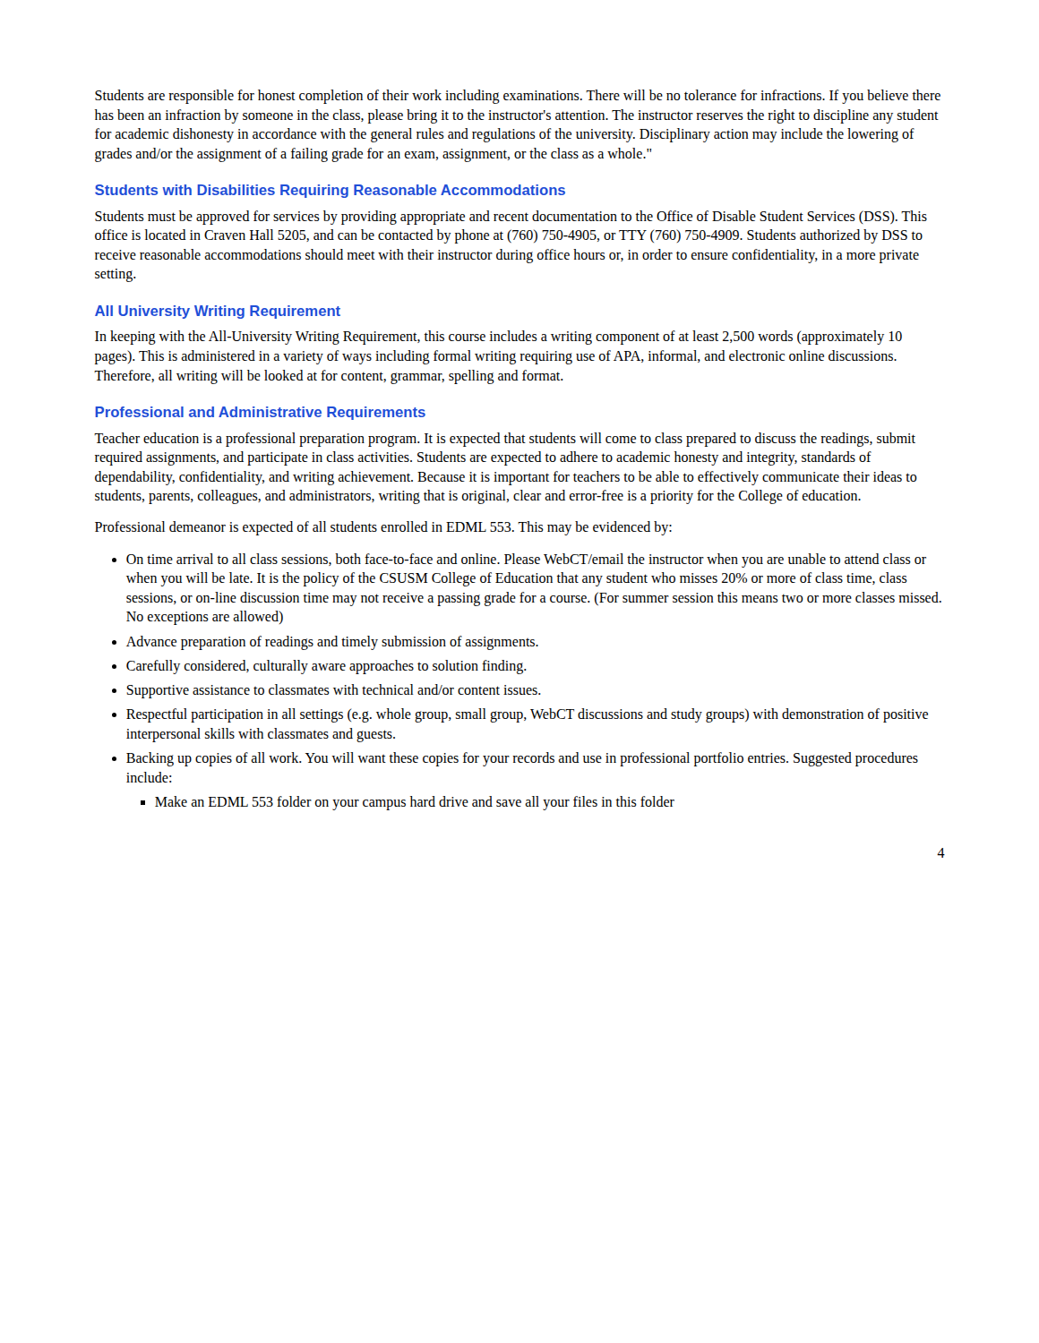Students are responsible for honest completion of their work including examinations. There will be no tolerance for infractions. If you believe there has been an infraction by someone in the class, please bring it to the instructor's attention. The instructor reserves the right to discipline any student for academic dishonesty in accordance with the general rules and regulations of the university. Disciplinary action may include the lowering of grades and/or the assignment of a failing grade for an exam, assignment, or the class as a whole."
Students with Disabilities Requiring Reasonable Accommodations
Students must be approved for services by providing appropriate and recent documentation to the Office of Disable Student Services (DSS). This office is located in Craven Hall 5205, and can be contacted by phone at (760) 750-4905, or TTY (760) 750-4909. Students authorized by DSS to receive reasonable accommodations should meet with their instructor during office hours or, in order to ensure confidentiality, in a more private setting.
All University Writing Requirement
In keeping with the All-University Writing Requirement, this course includes a writing component of at least 2,500 words (approximately 10 pages). This is administered in a variety of ways including formal writing requiring use of APA, informal, and electronic online discussions. Therefore, all writing will be looked at for content, grammar, spelling and format.
Professional and Administrative Requirements
Teacher education is a professional preparation program. It is expected that students will come to class prepared to discuss the readings, submit required assignments, and participate in class activities. Students are expected to adhere to academic honesty and integrity, standards of dependability, confidentiality, and writing achievement. Because it is important for teachers to be able to effectively communicate their ideas to students, parents, colleagues, and administrators, writing that is original, clear and error-free is a priority for the College of education.
Professional demeanor is expected of all students enrolled in EDML 553. This may be evidenced by:
On time arrival to all class sessions, both face-to-face and online. Please WebCT/email the instructor when you are unable to attend class or when you will be late. It is the policy of the CSUSM College of Education that any student who misses 20% or more of class time, class sessions, or on-line discussion time may not receive a passing grade for a course. (For summer session this means two or more classes missed. No exceptions are allowed)
Advance preparation of readings and timely submission of assignments.
Carefully considered, culturally aware approaches to solution finding.
Supportive assistance to classmates with technical and/or content issues.
Respectful participation in all settings (e.g. whole group, small group, WebCT discussions and study groups) with demonstration of positive interpersonal skills with classmates and guests.
Backing up copies of all work. You will want these copies for your records and use in professional portfolio entries. Suggested procedures include:
Make an EDML 553 folder on your campus hard drive and save all your files in this folder
4